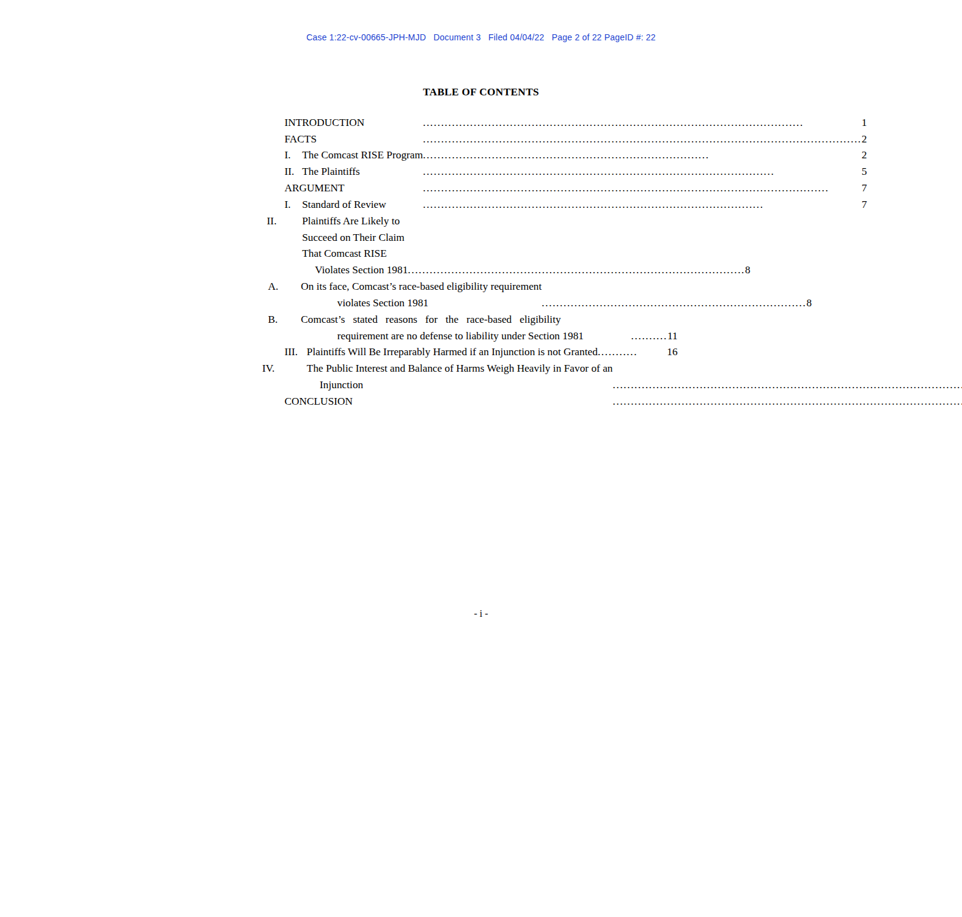Case 1:22-cv-00665-JPH-MJD Document 3 Filed 04/04/22 Page 2 of 22 PageID #: 22
TABLE OF CONTENTS
| INTRODUCTION | ......................................................................................................... | 1 |
| FACTS | ......................................................................................................................... | 2 |
| I. The Comcast RISE Program | ............................................................................... | 2 |
| II. The Plaintiffs | ................................................................................................. | 5 |
| ARGUMENT | ................................................................................................................ | 7 |
| I. Standard of Review | .............................................................................................. | 7 |
| II. Plaintiffs Are Likely to Succeed on Their Claim That Comcast RISE | | |
| Violates Section 1981 | ............................................................................................. | 8 |
| A. On its face, Comcast’s race-based eligibility requirement | | |
| violates Section 1981 | ......................................................................... | 8 |
| B. Comcast’s stated reasons for the race-based eligibility | | |
| requirement are no defense to liability under Section 1981 | .......... | 11 |
| III. Plaintiffs Will Be Irreparably Harmed if an Injunction is not Granted | ........... | 16 |
| IV. The Public Interest and Balance of Harms Weigh Heavily in Favor of an | | |
| Injunction | ......................................................................................................... | 18 |
| CONCLUSION | ......................................................................................................... | 20 |
- i -